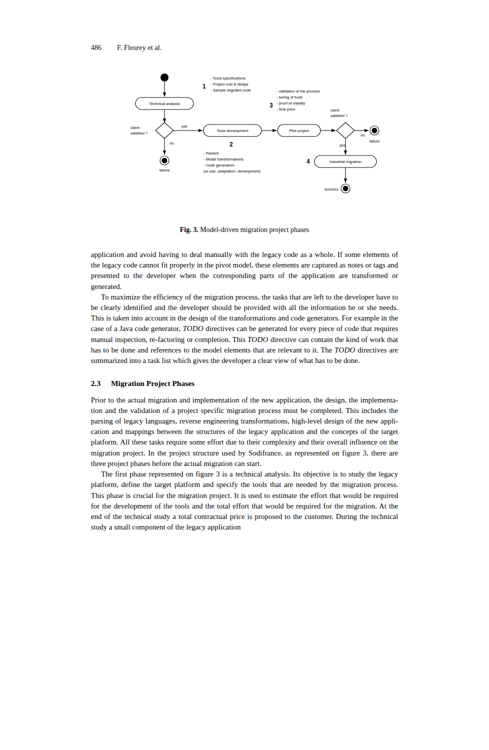486 F. Fleurey et al.
Technical analysis 1 - Tools specifications - Project cost & delays - Sample migrated code client satisfied ? yes no failure Tools development 2 - Parsers - Model transformations - Code generators (re-use, adaptation, development) Pilot project 3 - validation of the process - tuning of tools - proof of viability - final price client satisfied ? no failure yes Industrial migration 4 success
Fig. 3. Model-driven migration project phases
application and avoid having to deal manually with the legacy code as a whole. If some elements of the legacy code cannot fit properly in the pivot model, these elements are captured as notes or tags and presented to the developer when the corresponding parts of the application are transformed or generated.
To maximize the efficiency of the migration process, the tasks that are left to the developer have to be clearly identified and the developer should be provided with all the information he or she needs. This is taken into account in the design of the transformations and code generators. For example in the case of a Java code generator, TODO directives can be generated for every piece of code that requires manual inspection, re-factoring or completion. This TODO directive can contain the kind of work that has to be done and references to the model elements that are relevant to it. The TODO directives are summarized into a task list which gives the developer a clear view of what has to be done.
2.3 Migration Project Phases
Prior to the actual migration and implementation of the new application, the design, the implementation and the validation of a project specific migration process must be completed. This includes the parsing of legacy languages, reverse engineering transformations, high-level design of the new application and mappings between the structures of the legacy application and the concepts of the target platform. All these tasks require some effort due to their complexity and their overall influence on the migration project. In the project structure used by Sodifrance, as represented on figure 3, there are three project phases before the actual migration can start.
The first phase represented on figure 3 is a technical analysis. Its objective is to study the legacy platform, define the target platform and specify the tools that are needed by the migration process. This phase is crucial for the migration project. It is used to estimate the effort that would be required for the development of the tools and the total effort that would be required for the migration. At the end of the technical study a total contractual price is proposed to the customer. During the technical study a small component of the legacy application